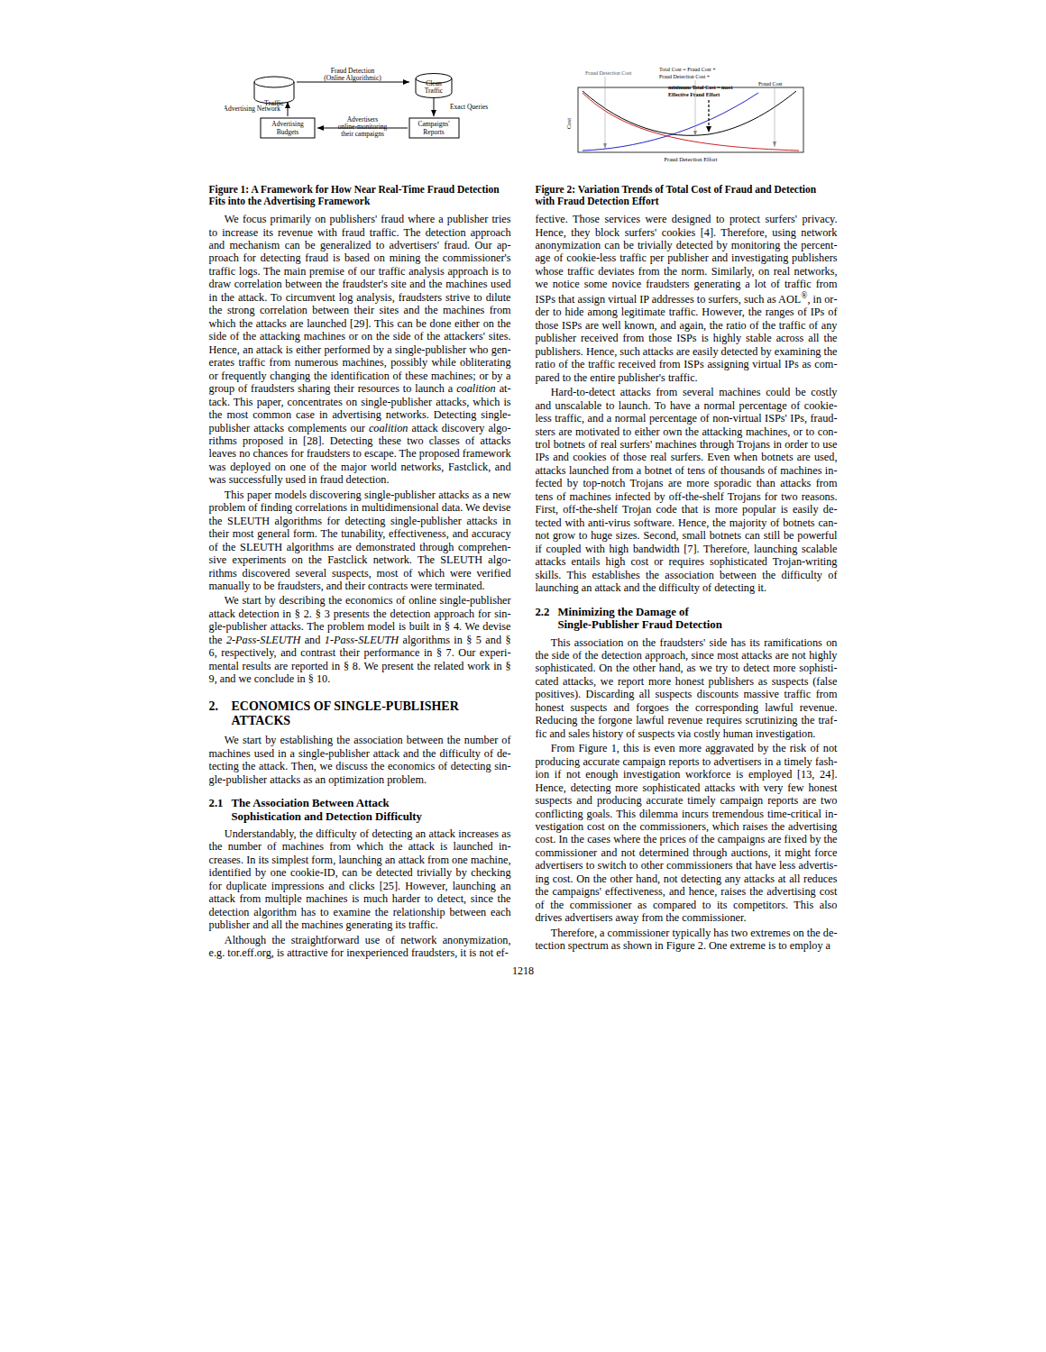Traffic Clean Traffic Fraud Detection (Online Algorithmic) Campaigns' Reports Exact Queries Advertising Budgets Advertising Network Advertisers online-monitoring their campaigns
Figure 1: A Framework for How Near Real-Time Fraud Detection Fits into the Advertising Framework
We focus primarily on publishers' fraud where a publisher tries to increase its revenue with fraud traffic. The detection approach and mechanism can be generalized to advertisers' fraud. Our approach for detecting fraud is based on mining the commissioner's traffic logs. The main premise of our traffic analysis approach is to draw correlation between the fraudster's site and the machines used in the attack. To circumvent log analysis, fraudsters strive to dilute the strong correlation between their sites and the machines from which the attacks are launched [29]. This can be done either on the side of the attacking machines or on the side of the attackers' sites. Hence, an attack is either performed by a single-publisher who generates traffic from numerous machines, possibly while obliterating or frequently changing the identification of these machines; or by a group of fraudsters sharing their resources to launch a coalition attack. This paper, concentrates on single-publisher attacks, which is the most common case in advertising networks. Detecting single-publisher attacks complements our coalition attack discovery algorithms proposed in [28]. Detecting these two classes of attacks leaves no chances for fraudsters to escape. The proposed framework was deployed on one of the major world networks, Fastclick, and was successfully used in fraud detection.
This paper models discovering single-publisher attacks as a new problem of finding correlations in multidimensional data. We devise the SLEUTH algorithms for detecting single-publisher attacks in their most general form. The tunability, effectiveness, and accuracy of the SLEUTH algorithms are demonstrated through comprehensive experiments on the Fastclick network. The SLEUTH algorithms discovered several suspects, most of which were verified manually to be fraudsters, and their contracts were terminated.
We start by describing the economics of online single-publisher attack detection in § 2. § 3 presents the detection approach for single-publisher attacks. The problem model is built in § 4. We devise the 2-Pass-SLEUTH and 1-Pass-SLEUTH algorithms in § 5 and § 6, respectively, and contrast their performance in § 7. Our experimental results are reported in § 8. We present the related work in § 9, and we conclude in § 10.
2. ECONOMICS OF SINGLE-PUBLISHER
ATTACKS
We start by establishing the association between the number of machines used in a single-publisher attack and the difficulty of detecting the attack. Then, we discuss the economics of detecting single-publisher attacks as an optimization problem.
2.1 The Association Between Attack
Sophistication and Detection Difficulty
Understandably, the difficulty of detecting an attack increases as the number of machines from which the attack is launched increases. In its simplest form, launching an attack from one machine, identified by one cookie-ID, can be detected trivially by checking for duplicate impressions and clicks [25]. However, launching an attack from multiple machines is much harder to detect, since the detection algorithm has to examine the relationship between each publisher and all the machines generating its traffic.
Although the straightforward use of network anonymization, e.g. tor.eff.org, is attractive for inexperienced fraudsters, it is not ef-
Cost Fraud Detection Effort Fraud Detection Cost Total Cost = Fraud Cost + Fraud Detection Cost + minimum Total Cost = most Effective Fraud Effort Fraud Cost
Figure 2: Variation Trends of Total Cost of Fraud and Detection with Fraud Detection Effort
fective. Those services were designed to protect surfers' privacy. Hence, they block surfers' cookies [4]. Therefore, using network anonymization can be trivially detected by monitoring the percentage of cookie-less traffic per publisher and investigating publishers whose traffic deviates from the norm. Similarly, on real networks, we notice some novice fraudsters generating a lot of traffic from ISPs that assign virtual IP addresses to surfers, such as AOL®, in order to hide among legitimate traffic. However, the ranges of IPs of those ISPs are well known, and again, the ratio of the traffic of any publisher received from those ISPs is highly stable across all the publishers. Hence, such attacks are easily detected by examining the ratio of the traffic received from ISPs assigning virtual IPs as compared to the entire publisher's traffic.
Hard-to-detect attacks from several machines could be costly and unscalable to launch. To have a normal percentage of cookie-less traffic, and a normal percentage of non-virtual ISPs' IPs, fraudsters are motivated to either own the attacking machines, or to control botnets of real surfers' machines through Trojans in order to use IPs and cookies of those real surfers. Even when botnets are used, attacks launched from a botnet of tens of thousands of machines infected by top-notch Trojans are more sporadic than attacks from tens of machines infected by off-the-shelf Trojans for two reasons. First, off-the-shelf Trojan code that is more popular is easily detected with anti-virus software. Hence, the majority of botnets cannot grow to huge sizes. Second, small botnets can still be powerful if coupled with high bandwidth [7]. Therefore, launching scalable attacks entails high cost or requires sophisticated Trojan-writing skills. This establishes the association between the difficulty of launching an attack and the difficulty of detecting it.
2.2 Minimizing the Damage of
Single-Publisher Fraud Detection
This association on the fraudsters' side has its ramifications on the side of the detection approach, since most attacks are not highly sophisticated. On the other hand, as we try to detect more sophisticated attacks, we report more honest publishers as suspects (false positives). Discarding all suspects discounts massive traffic from honest suspects and forgoes the corresponding lawful revenue. Reducing the forgone lawful revenue requires scrutinizing the traffic and sales history of suspects via costly human investigation.
From Figure 1, this is even more aggravated by the risk of not producing accurate campaign reports to advertisers in a timely fashion if not enough investigation workforce is employed [13, 24]. Hence, detecting more sophisticated attacks with very few honest suspects and producing accurate timely campaign reports are two conflicting goals. This dilemma incurs tremendous time-critical investigation cost on the commissioners, which raises the advertising cost. In the cases where the prices of the campaigns are fixed by the commissioner and not determined through auctions, it might force advertisers to switch to other commissioners that have less advertising cost. On the other hand, not detecting any attacks at all reduces the campaigns' effectiveness, and hence, raises the advertising cost of the commissioner as compared to its competitors. This also drives advertisers away from the commissioner.
Therefore, a commissioner typically has two extremes on the detection spectrum as shown in Figure 2. One extreme is to employ a
1218